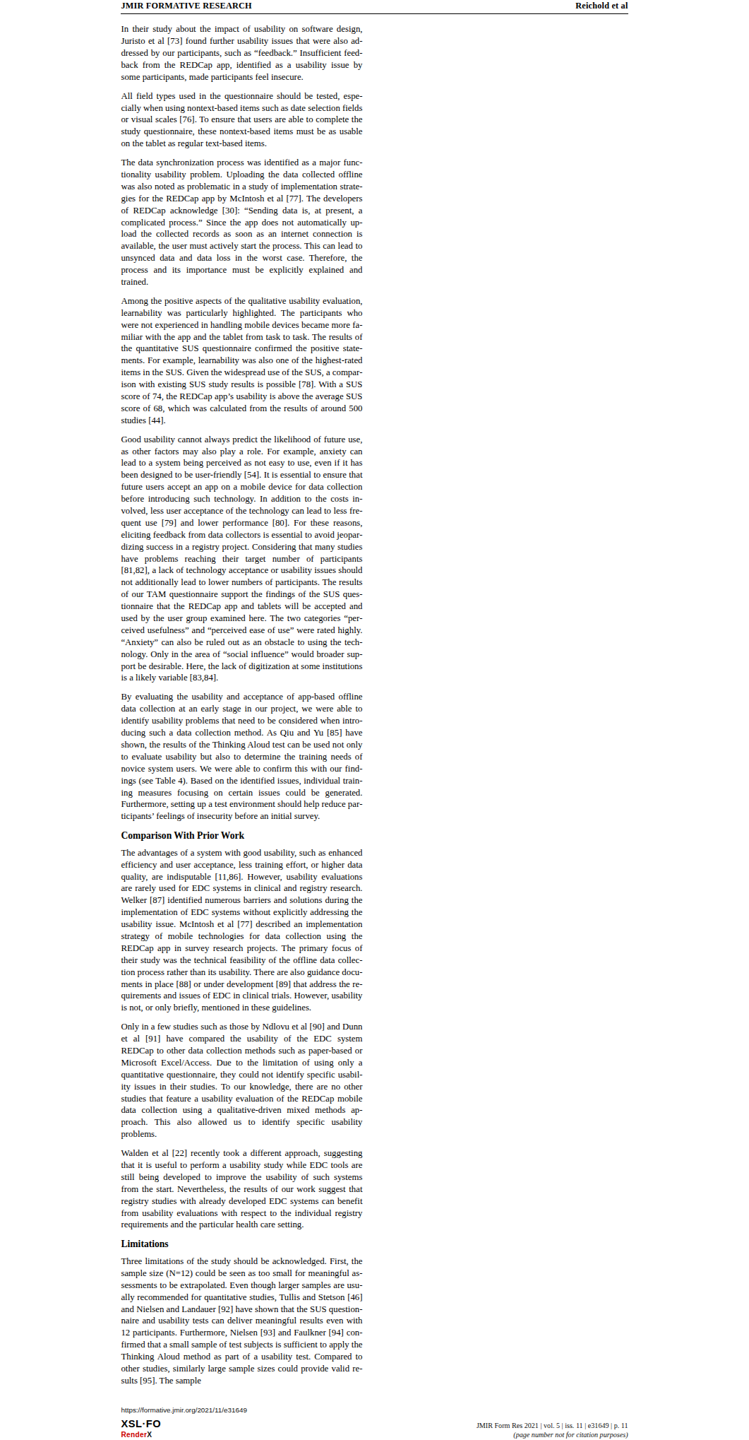JMIR Formative Research
Reichold et al
In their study about the impact of usability on software design, Juristo et al [73] found further usability issues that were also addressed by our participants, such as “feedback.” Insufficient feedback from the REDCap app, identified as a usability issue by some participants, made participants feel insecure.
All field types used in the questionnaire should be tested, especially when using nontext-based items such as date selection fields or visual scales [76]. To ensure that users are able to complete the study questionnaire, these nontext-based items must be as usable on the tablet as regular text-based items.
The data synchronization process was identified as a major functionality usability problem. Uploading the data collected offline was also noted as problematic in a study of implementation strategies for the REDCap app by McIntosh et al [77]. The developers of REDCap acknowledge [30]: “Sending data is, at present, a complicated process.” Since the app does not automatically upload the collected records as soon as an internet connection is available, the user must actively start the process. This can lead to unsynced data and data loss in the worst case. Therefore, the process and its importance must be explicitly explained and trained.
Among the positive aspects of the qualitative usability evaluation, learnability was particularly highlighted. The participants who were not experienced in handling mobile devices became more familiar with the app and the tablet from task to task. The results of the quantitative SUS questionnaire confirmed the positive statements. For example, learnability was also one of the highest-rated items in the SUS. Given the widespread use of the SUS, a comparison with existing SUS study results is possible [78]. With a SUS score of 74, the REDCap app’s usability is above the average SUS score of 68, which was calculated from the results of around 500 studies [44].
Good usability cannot always predict the likelihood of future use, as other factors may also play a role. For example, anxiety can lead to a system being perceived as not easy to use, even if it has been designed to be user-friendly [54]. It is essential to ensure that future users accept an app on a mobile device for data collection before introducing such technology. In addition to the costs involved, less user acceptance of the technology can lead to less frequent use [79] and lower performance [80]. For these reasons, eliciting feedback from data collectors is essential to avoid jeopardizing success in a registry project. Considering that many studies have problems reaching their target number of participants [81,82], a lack of technology acceptance or usability issues should not additionally lead to lower numbers of participants. The results of our TAM questionnaire support the findings of the SUS questionnaire that the REDCap app and tablets will be accepted and used by the user group examined here. The two categories “perceived usefulness” and “perceived ease of use” were rated highly. “Anxiety” can also be ruled out as an obstacle to using the technology. Only in the area of “social influence” would broader support be desirable. Here, the lack of digitization at some institutions is a likely variable [83,84].
By evaluating the usability and acceptance of app-based offline data collection at an early stage in our project, we were able to identify usability problems that need to be considered when introducing such a data collection method. As Qiu and Yu [85] have shown, the results of the Thinking Aloud test can be used not only to evaluate usability but also to determine the training needs of novice system users. We were able to confirm this with our findings (see Table 4). Based on the identified issues, individual training measures focusing on certain issues could be generated. Furthermore, setting up a test environment should help reduce participants’ feelings of insecurity before an initial survey.
Comparison With Prior Work
The advantages of a system with good usability, such as enhanced efficiency and user acceptance, less training effort, or higher data quality, are indisputable [11,86]. However, usability evaluations are rarely used for EDC systems in clinical and registry research. Welker [87] identified numerous barriers and solutions during the implementation of EDC systems without explicitly addressing the usability issue. McIntosh et al [77] described an implementation strategy of mobile technologies for data collection using the REDCap app in survey research projects. The primary focus of their study was the technical feasibility of the offline data collection process rather than its usability. There are also guidance documents in place [88] or under development [89] that address the requirements and issues of EDC in clinical trials. However, usability is not, or only briefly, mentioned in these guidelines.
Only in a few studies such as those by Ndlovu et al [90] and Dunn et al [91] have compared the usability of the EDC system REDCap to other data collection methods such as paper-based or Microsoft Excel/Access. Due to the limitation of using only a quantitative questionnaire, they could not identify specific usability issues in their studies. To our knowledge, there are no other studies that feature a usability evaluation of the REDCap mobile data collection using a qualitative-driven mixed methods approach. This also allowed us to identify specific usability problems.
Walden et al [22] recently took a different approach, suggesting that it is useful to perform a usability study while EDC tools are still being developed to improve the usability of such systems from the start. Nevertheless, the results of our work suggest that registry studies with already developed EDC systems can benefit from usability evaluations with respect to the individual registry requirements and the particular health care setting.
Limitations
Three limitations of the study should be acknowledged. First, the sample size (N=12) could be seen as too small for meaningful assessments to be extrapolated. Even though larger samples are usually recommended for quantitative studies, Tullis and Stetson [46] and Nielsen and Landauer [92] have shown that the SUS questionnaire and usability tests can deliver meaningful results even with 12 participants. Furthermore, Nielsen [93] and Faulkner [94] confirmed that a small sample of test subjects is sufficient to apply the Thinking Aloud method as part of a usability test. Compared to other studies, similarly large sample sizes could provide valid results [95]. The sample
https://formative.jmir.org/2021/11/e31649
XSL·FO
Render X
JMIR Form Res 2021 | vol. 5 | iss. 11 | e31649 | p. 11
(page number not for citation purposes)